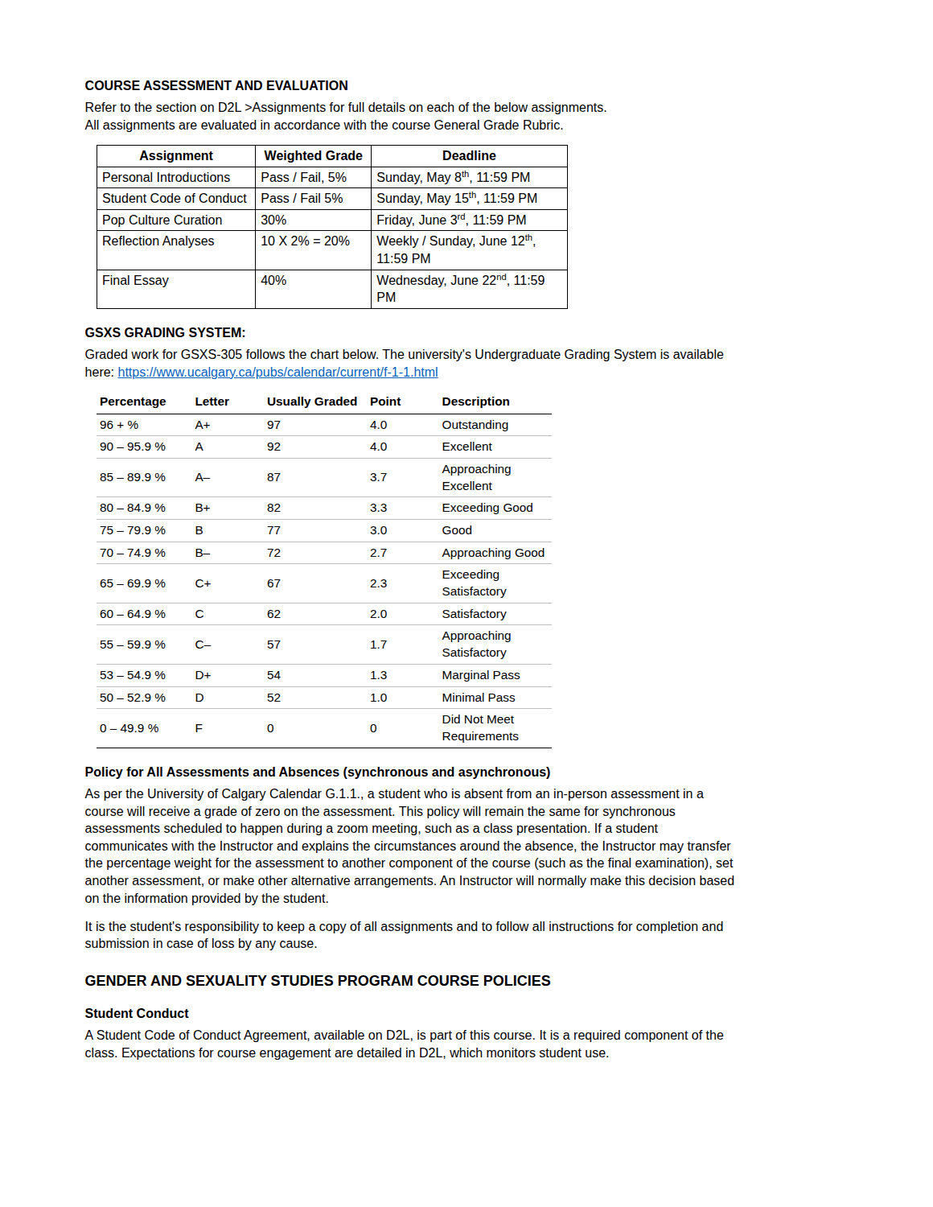COURSE ASSESSMENT AND EVALUATION
Refer to the section on D2L >Assignments for full details on each of the below assignments.
All assignments are evaluated in accordance with the course General Grade Rubric.
| Assignment | Weighted Grade | Deadline |
| --- | --- | --- |
| Personal Introductions | Pass / Fail, 5% | Sunday, May 8 th , 11:59 PM |
| Student Code of Conduct | Pass / Fail 5% | Sunday, May 15 th , 11:59 PM |
| Pop Culture Curation | 30% | Friday, June 3 rd , 11:59 PM |
| Reflection Analyses | 10 X 2% = 20% | Weekly / Sunday, June 12 th , 11:59 PM |
| Final Essay | 40% | Wednesday, June 22 nd , 11:59 PM |
GSXS GRADING SYSTEM:
Graded work for GSXS-305 follows the chart below. The university's Undergraduate Grading System is available here: https://www.ucalgary.ca/pubs/calendar/current/f-1-1.html
| Percentage | Letter | Usually Graded | Point | Description |
| --- | --- | --- | --- | --- |
| 96 + % | A+ | 97 | 4.0 | Outstanding |
| 90 – 95.9 % | A | 92 | 4.0 | Excellent |
| 85 – 89.9 % | A– | 87 | 3.7 | Approaching Excellent |
| 80 – 84.9 % | B+ | 82 | 3.3 | Exceeding Good |
| 75 – 79.9 % | B | 77 | 3.0 | Good |
| 70 – 74.9 % | B– | 72 | 2.7 | Approaching Good |
| 65 – 69.9 % | C+ | 67 | 2.3 | Exceeding Satisfactory |
| 60 – 64.9 % | C | 62 | 2.0 | Satisfactory |
| 55 – 59.9 % | C– | 57 | 1.7 | Approaching Satisfactory |
| 53 – 54.9 % | D+ | 54 | 1.3 | Marginal Pass |
| 50 – 52.9 % | D | 52 | 1.0 | Minimal Pass |
| 0 – 49.9 % | F | 0 | 0 | Did Not Meet Requirements |
Policy for All Assessments and Absences (synchronous and asynchronous)
As per the University of Calgary Calendar G.1.1., a student who is absent from an in-person assessment in a course will receive a grade of zero on the assessment. This policy will remain the same for synchronous assessments scheduled to happen during a zoom meeting, such as a class presentation. If a student communicates with the Instructor and explains the circumstances around the absence, the Instructor may transfer the percentage weight for the assessment to another component of the course (such as the final examination), set another assessment, or make other alternative arrangements. An Instructor will normally make this decision based on the information provided by the student.
It is the student's responsibility to keep a copy of all assignments and to follow all instructions for completion and submission in case of loss by any cause.
GENDER AND SEXUALITY STUDIES PROGRAM COURSE POLICIES
Student Conduct
A Student Code of Conduct Agreement, available on D2L, is part of this course. It is a required component of the class. Expectations for course engagement are detailed in D2L, which monitors student use.